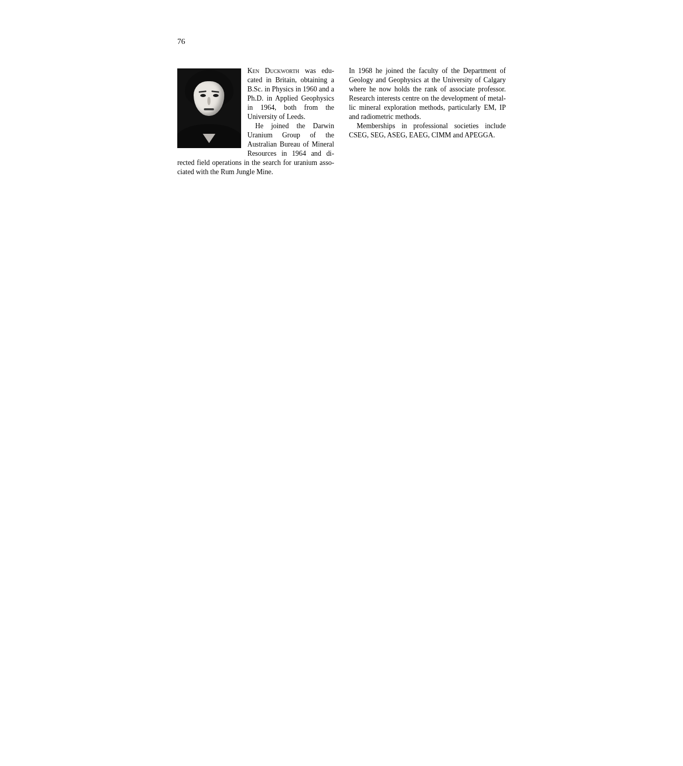76
Ken Duckworth was educated in Britain, obtaining a B.Sc. in Physics in 1960 and a Ph.D. in Applied Geophysics in 1964, both from the University of Leeds.
He joined the Darwin Uranium Group of the Australian Bureau of Mineral Resources in 1964 and directed field operations in the search for uranium associated with the Rum Jungle Mine.
In 1968 he joined the faculty of the Department of Geology and Geophysics at the University of Calgary where he now holds the rank of associate professor. Research interests centre on the development of metallic mineral exploration methods, particularly EM, IP and radiometric methods.
Memberships in professional societies include CSEG, SEG, ASEG, EAEG, CIMM and APEGGA.